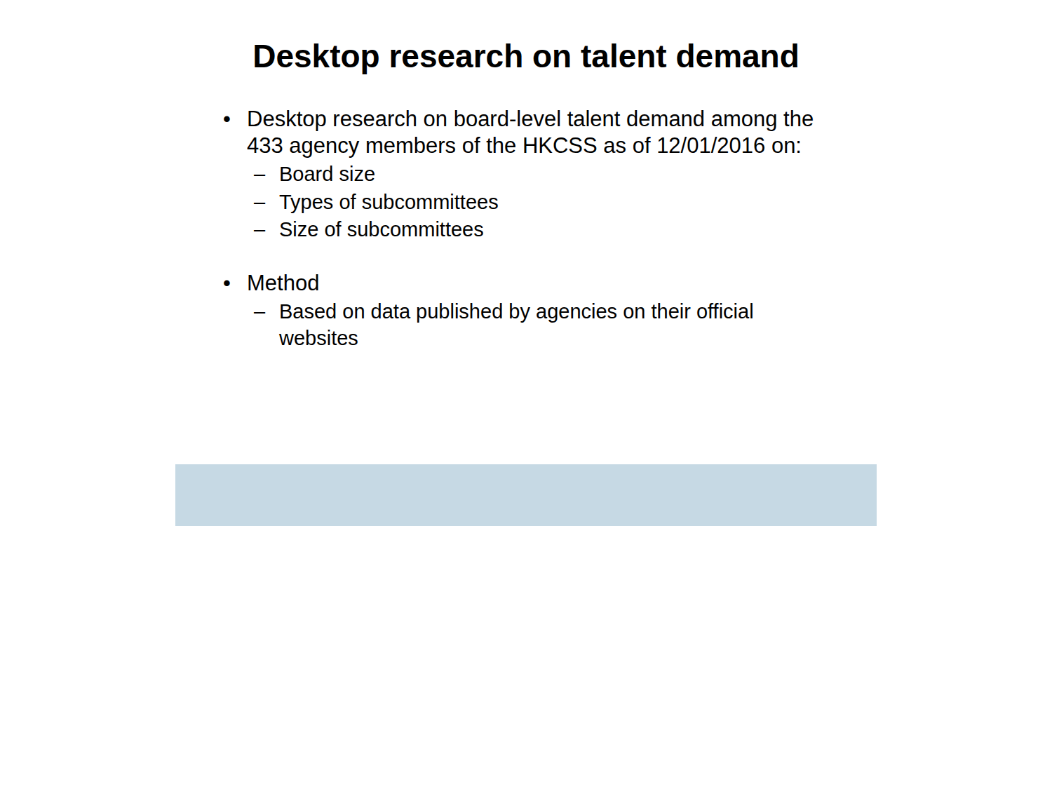Desktop research on talent demand
Desktop research on board-level talent demand among the 433 agency members of the HKCSS as of 12/01/2016 on:
Board size
Types of subcommittees
Size of subcommittees
Method
Based on data published by agencies on their official websites